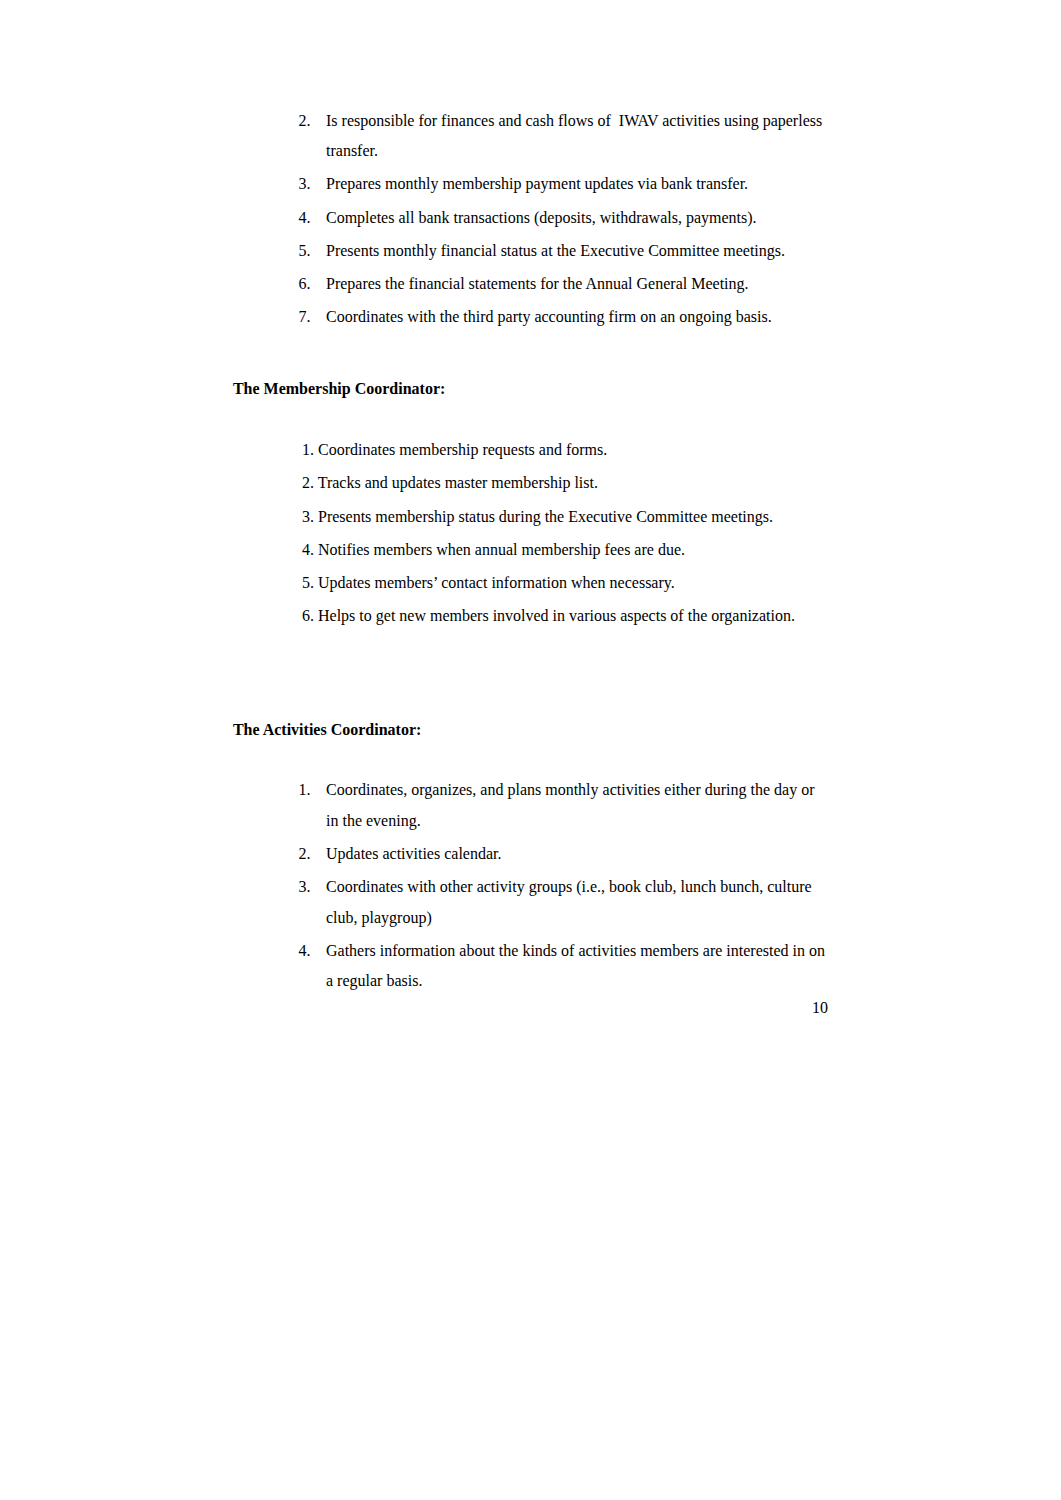Is responsible for finances and cash flows of IWAV activities using paperless transfer.
Prepares monthly membership payment updates via bank transfer.
Completes all bank transactions (deposits, withdrawals, payments).
Presents monthly financial status at the Executive Committee meetings.
Prepares the financial statements for the Annual General Meeting.
Coordinates with the third party accounting firm on an ongoing basis.
The Membership Coordinator:
1. Coordinates membership requests and forms.
2. Tracks and updates master membership list.
3. Presents membership status during the Executive Committee meetings.
4. Notifies members when annual membership fees are due.
5. Updates members’ contact information when necessary.
6. Helps to get new members involved in various aspects of the organization.
The Activities Coordinator:
Coordinates, organizes, and plans monthly activities either during the day or in the evening.
Updates activities calendar.
Coordinates with other activity groups (i.e., book club, lunch bunch, culture club, playgroup)
Gathers information about the kinds of activities members are interested in on a regular basis.
10